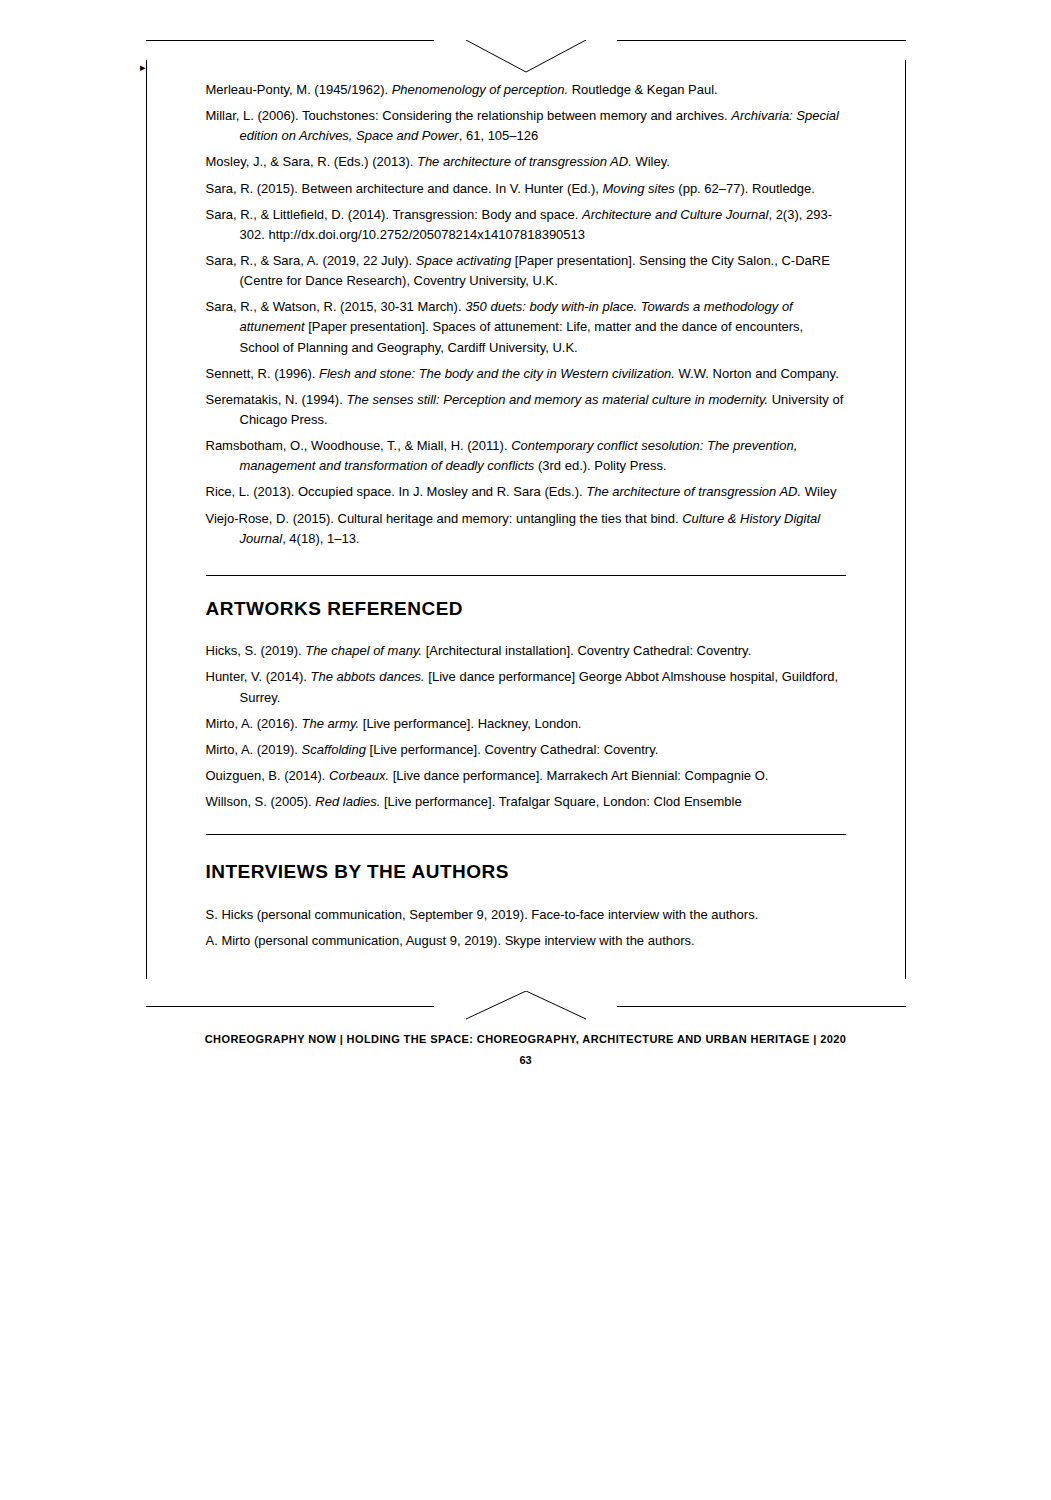▸
Merleau-Ponty, M. (1945/1962). Phenomenology of perception. Routledge & Kegan Paul.
Millar, L. (2006). Touchstones: Considering the relationship between memory and archives. Archivaria: Special edition on Archives, Space and Power, 61, 105–126
Mosley, J., & Sara, R. (Eds.) (2013). The architecture of transgression AD. Wiley.
Sara, R. (2015). Between architecture and dance. In V. Hunter (Ed.), Moving sites (pp. 62–77). Routledge.
Sara, R., & Littlefield, D. (2014). Transgression: Body and space. Architecture and Culture Journal, 2(3), 293-302. http://dx.doi.org/10.2752/205078214x14107818390513
Sara, R., & Sara, A. (2019, 22 July). Space activating [Paper presentation]. Sensing the City Salon., C-DaRE (Centre for Dance Research), Coventry University, U.K.
Sara, R., & Watson, R. (2015, 30-31 March). 350 duets: body with-in place. Towards a methodology of attunement [Paper presentation]. Spaces of attunement: Life, matter and the dance of encounters, School of Planning and Geography, Cardiff University, U.K.
Sennett, R. (1996). Flesh and stone: The body and the city in Western civilization. W.W. Norton and Company.
Serematakis, N. (1994). The senses still: Perception and memory as material culture in modernity. University of Chicago Press.
Ramsbotham, O., Woodhouse, T., & Miall, H. (2011). Contemporary conflict sesolution: The prevention, management and transformation of deadly conflicts (3rd ed.). Polity Press.
Rice, L. (2013). Occupied space. In J. Mosley and R. Sara (Eds.). The architecture of transgression AD. Wiley
Viejo-Rose, D. (2015). Cultural heritage and memory: untangling the ties that bind. Culture & History Digital Journal, 4(18), 1–13.
Artworks Referenced
Hicks, S. (2019). The chapel of many. [Architectural installation]. Coventry Cathedral: Coventry.
Hunter, V. (2014). The abbots dances. [Live dance performance] George Abbot Almshouse hospital, Guildford, Surrey.
Mirto, A. (2016). The army. [Live performance]. Hackney, London.
Mirto, A. (2019). Scaffolding [Live performance]. Coventry Cathedral: Coventry.
Ouizguen, B. (2014). Corbeaux. [Live dance performance]. Marrakech Art Biennial: Compagnie O.
Willson, S. (2005). Red ladies. [Live performance]. Trafalgar Square, London: Clod Ensemble
Interviews by the Authors
S. Hicks (personal communication, September 9, 2019). Face-to-face interview with the authors.
A. Mirto (personal communication, August 9, 2019). Skype interview with the authors.
Choreography Now | Holding the Space: Choreography, Architecture and Urban Heritage | 2020
63